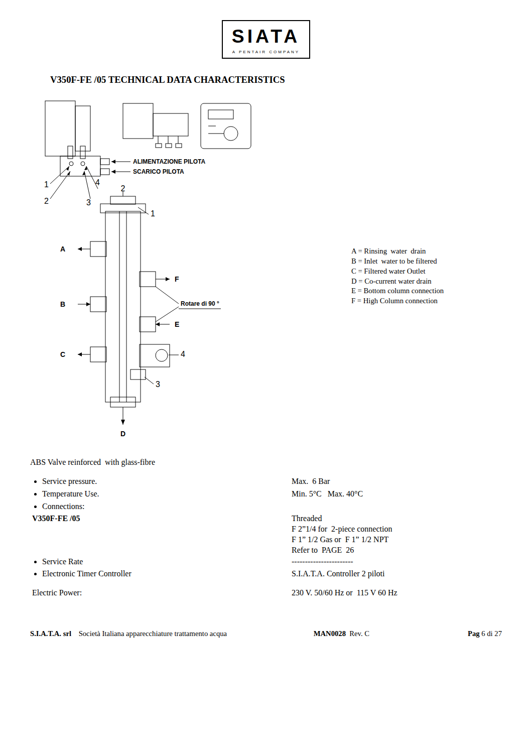SIATA A PENTAIR COMPANY
V350F-FE /05 TECHNICAL DATA CHARACTERISTICS
ALIMENTAZIONE PILOTA SCARICO PILOTA 1 2 3 4 1 2 A F B Rotare di 90 ° E C 4 3 D
A = Rinsing water drain
B = Inlet water to be filtered
C = Filtered water Outlet
D = Co-current water drain
E = Bottom column connection
F = High Column connection
ABS Valve reinforced with glass-fibre
| Service pressure. | Max. 6 Bar |
| Temperature Use. | Min. 5°C Max. 40°C |
| Connections: | |
| V350F-FE /05 | Threaded F 2”1/4 for 2-piece connection F 1” 1/2 Gas or F 1” 1/2 NPT Refer to PAGE 26 |
| Service Rate | ----------------------- |
| Electronic Timer Controller | S.I.A.T.A. Controller 2 piloti |
| Electric Power: | 230 V. 50/60 Hz or 115 V 60 Hz |
| S.I.A.T.A. srl Società Italiana apparecchiature trattamento acqua | MAN0028 Rev. C | Pag 6 di 27 |